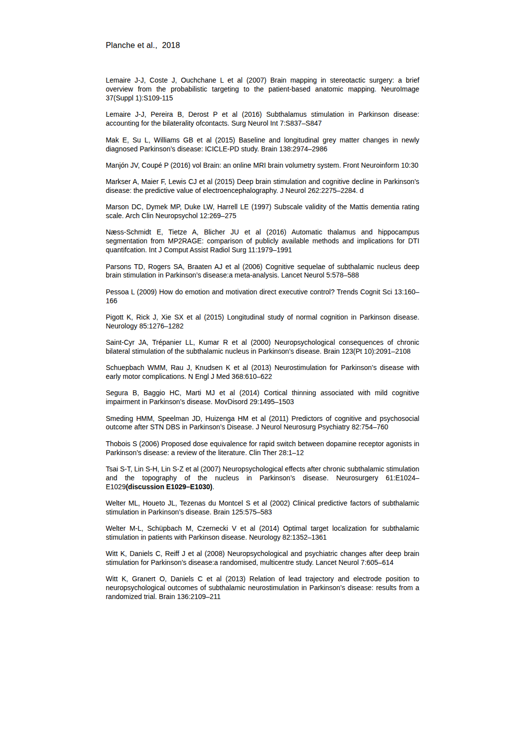Planche et al., 2018
Lemaire J-J, Coste J, Ouchchane L et al (2007) Brain mapping in stereotactic surgery: a brief overview from the probabilistic targeting to the patient-based anatomic mapping. NeuroImage 37(Suppl 1):S109-115
Lemaire J-J, Pereira B, Derost P et al (2016) Subthalamus stimulation in Parkinson disease: accounting for the bilaterality ofcontacts. Surg Neurol Int 7:S837–S847
Mak E, Su L, Williams GB et al (2015) Baseline and longitudinal grey matter changes in newly diagnosed Parkinson’s disease: ICICLE-PD study. Brain 138:2974–2986
Manjón JV, Coupé P (2016) vol Brain: an online MRI brain volumetry system. Front Neuroinform 10:30
Markser A, Maier F, Lewis CJ et al (2015) Deep brain stimulation and cognitive decline in Parkinson’s disease: the predictive value of electroencephalography. J Neurol 262:2275–2284. d
Marson DC, Dymek MP, Duke LW, Harrell LE (1997) Subscale validity of the Mattis dementia rating scale. Arch Clin Neuropsychol 12:269–275
Næss-Schmidt E, Tietze A, Blicher JU et al (2016) Automatic thalamus and hippocampus segmentation from MP2RAGE: comparison of publicly available methods and implications for DTI quantifcation. Int J Comput Assist Radiol Surg 11:1979–1991
Parsons TD, Rogers SA, Braaten AJ et al (2006) Cognitive sequelae of subthalamic nucleus deep brain stimulation in Parkinson’s disease:a meta-analysis. Lancet Neurol 5:578–588
Pessoa L (2009) How do emotion and motivation direct executive control? Trends Cognit Sci 13:160–166
Pigott K, Rick J, Xie SX et al (2015) Longitudinal study of normal cognition in Parkinson disease. Neurology 85:1276–1282
Saint-Cyr JA, Trépanier LL, Kumar R et al (2000) Neuropsychological consequences of chronic bilateral stimulation of the subthalamic nucleus in Parkinson’s disease. Brain 123(Pt 10):2091–2108
Schuepbach WMM, Rau J, Knudsen K et al (2013) Neurostimulation for Parkinson’s disease with early motor complications. N Engl J Med 368:610–622
Segura B, Baggio HC, Marti MJ et al (2014) Cortical thinning associated with mild cognitive impairment in Parkinson’s disease. MovDisord 29:1495–1503
Smeding HMM, Speelman JD, Huizenga HM et al (2011) Predictors of cognitive and psychosocial outcome after STN DBS in Parkinson’s Disease. J Neurol Neurosurg Psychiatry 82:754–760
Thobois S (2006) Proposed dose equivalence for rapid switch between dopamine receptor agonists in Parkinson’s disease: a review of the literature. Clin Ther 28:1–12
Tsai S-T, Lin S-H, Lin S-Z et al (2007) Neuropsychological effects after chronic subthalamic stimulation and the topography of the nucleus in Parkinson’s disease. Neurosurgery 61:E1024–E1029(discussion E1029–E1030).
Welter ML, Houeto JL, Tezenas du Montcel S et al (2002) Clinical predictive factors of subthalamic stimulation in Parkinson’s disease. Brain 125:575–583
Welter M-L, Schüpbach M, Czernecki V et al (2014) Optimal target localization for subthalamic stimulation in patients with Parkinson disease. Neurology 82:1352–1361
Witt K, Daniels C, Reiff J et al (2008) Neuropsychological and psychiatric changes after deep brain stimulation for Parkinson’s disease:a randomised, multicentre study. Lancet Neurol 7:605–614
Witt K, Granert O, Daniels C et al (2013) Relation of lead trajectory and electrode position to neuropsychological outcomes of subthalamic neurostimulation in Parkinson’s disease: results from a randomized trial. Brain 136:2109–211